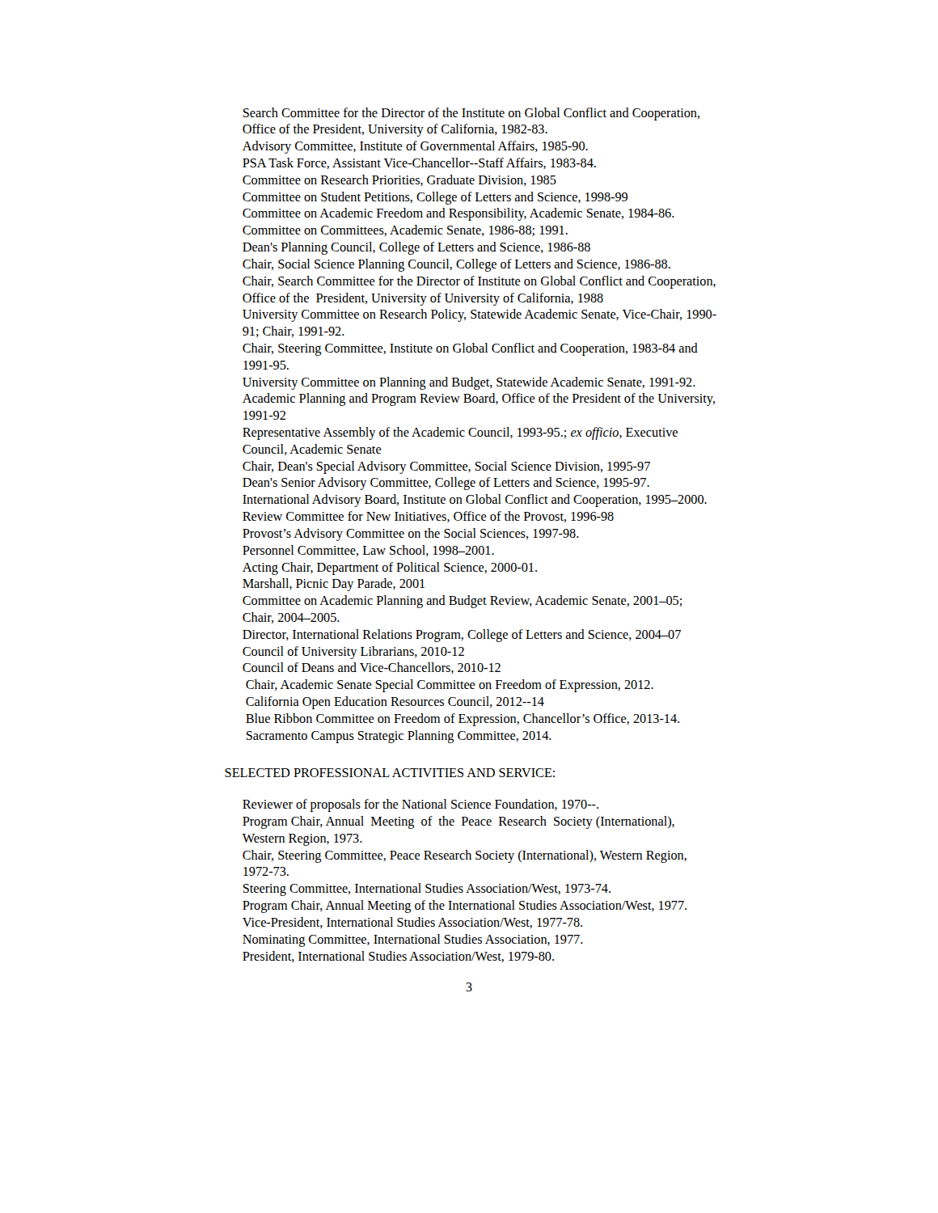Search Committee for the Director of the Institute on Global Conflict and Cooperation, Office of the President, University of California, 1982-83.
Advisory Committee, Institute of Governmental Affairs, 1985-90.
PSA Task Force, Assistant Vice-Chancellor--Staff Affairs, 1983-84.
Committee on Research Priorities, Graduate Division, 1985
Committee on Student Petitions, College of Letters and Science, 1998-99
Committee on Academic Freedom and Responsibility, Academic Senate, 1984-86.
Committee on Committees, Academic Senate, 1986-88; 1991.
Dean's Planning Council, College of Letters and Science, 1986-88
Chair, Social Science Planning Council, College of Letters and Science, 1986-88.
Chair, Search Committee for the Director of Institute on Global Conflict and Cooperation, Office of the President, University of University of California, 1988
University Committee on Research Policy, Statewide Academic Senate, Vice-Chair, 1990-91; Chair, 1991-92.
Chair, Steering Committee, Institute on Global Conflict and Cooperation, 1983-84 and 1991-95.
University Committee on Planning and Budget, Statewide Academic Senate, 1991-92.
Academic Planning and Program Review Board, Office of the President of the University, 1991-92
Representative Assembly of the Academic Council, 1993-95.; ex officio, Executive Council, Academic Senate
Chair, Dean's Special Advisory Committee, Social Science Division, 1995-97
Dean's Senior Advisory Committee, College of Letters and Science, 1995-97.
International Advisory Board, Institute on Global Conflict and Cooperation, 1995–2000.
Review Committee for New Initiatives, Office of the Provost, 1996-98
Provost’s Advisory Committee on the Social Sciences, 1997-98.
Personnel Committee, Law School, 1998–2001.
Acting Chair, Department of Political Science, 2000-01.
Marshall, Picnic Day Parade, 2001
Committee on Academic Planning and Budget Review, Academic Senate, 2001–05; Chair, 2004–2005.
Director, International Relations Program, College of Letters and Science, 2004–07
Council of University Librarians, 2010-12
Council of Deans and Vice-Chancellors, 2010-12
Chair, Academic Senate Special Committee on Freedom of Expression, 2012.
California Open Education Resources Council, 2012--14
Blue Ribbon Committee on Freedom of Expression, Chancellor’s Office, 2013-14.
Sacramento Campus Strategic Planning Committee, 2014.
SELECTED PROFESSIONAL ACTIVITIES AND SERVICE:
Reviewer of proposals for the National Science Foundation, 1970--.
Program Chair, Annual Meeting of the Peace Research Society (International), Western Region, 1973.
Chair, Steering Committee, Peace Research Society (International), Western Region, 1972-73.
Steering Committee, International Studies Association/West, 1973-74.
Program Chair, Annual Meeting of the International Studies Association/West, 1977.
Vice-President, International Studies Association/West, 1977-78.
Nominating Committee, International Studies Association, 1977.
President, International Studies Association/West, 1979-80.
3